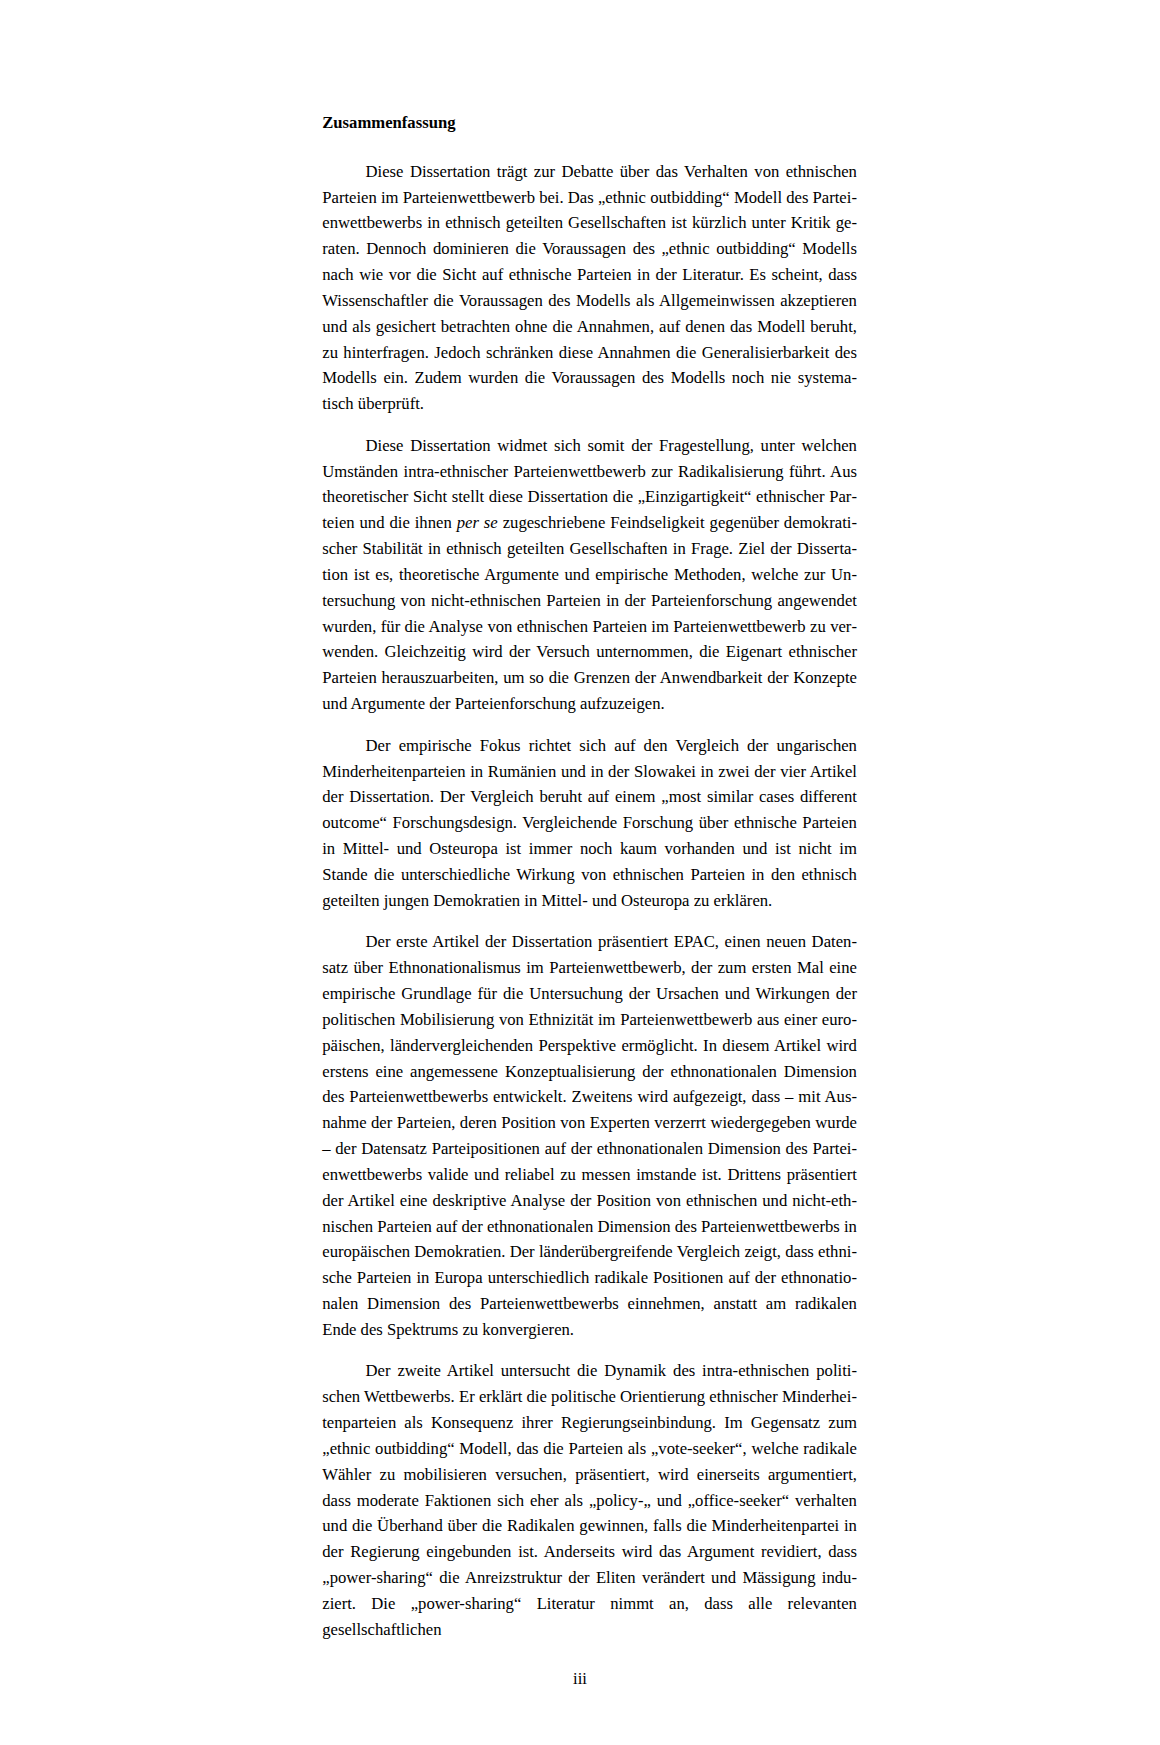Zusammenfassung
Diese Dissertation trägt zur Debatte über das Verhalten von ethnischen Parteien im Parteienwettbewerb bei. Das „ethnic outbidding“ Modell des Parteienwettbewerbs in ethnisch geteilten Gesellschaften ist kürzlich unter Kritik geraten. Dennoch dominieren die Voraussagen des „ethnic outbidding“ Modells nach wie vor die Sicht auf ethnische Parteien in der Literatur. Es scheint, dass Wissenschaftler die Voraussagen des Modells als Allgemeinwissen akzeptieren und als gesichert betrachten ohne die Annahmen, auf denen das Modell beruht, zu hinterfragen. Jedoch schränken diese Annahmen die Generalisierbarkeit des Modells ein. Zudem wurden die Voraussagen des Modells noch nie systematisch überprüft.
Diese Dissertation widmet sich somit der Fragestellung, unter welchen Umständen intra-ethnischer Parteienwettbewerb zur Radikalisierung führt. Aus theoretischer Sicht stellt diese Dissertation die „Einzigartigkeit“ ethnischer Parteien und die ihnen per se zugeschriebene Feindseligkeit gegenüber demokratischer Stabilität in ethnisch geteilten Gesellschaften in Frage. Ziel der Dissertation ist es, theoretische Argumente und empirische Methoden, welche zur Untersuchung von nicht-ethnischen Parteien in der Parteienforschung angewendet wurden, für die Analyse von ethnischen Parteien im Parteienwettbewerb zu verwenden. Gleichzeitig wird der Versuch unternommen, die Eigenart ethnischer Parteien herauszuarbeiten, um so die Grenzen der Anwendbarkeit der Konzepte und Argumente der Parteienforschung aufzuzeigen.
Der empirische Fokus richtet sich auf den Vergleich der ungarischen Minderheitenparteien in Rumänien und in der Slowakei in zwei der vier Artikel der Dissertation. Der Vergleich beruht auf einem „most similar cases different outcome“ Forschungsdesign. Vergleichende Forschung über ethnische Parteien in Mittel- und Osteuropa ist immer noch kaum vorhanden und ist nicht im Stande die unterschiedliche Wirkung von ethnischen Parteien in den ethnisch geteilten jungen Demokratien in Mittel- und Osteuropa zu erklären.
Der erste Artikel der Dissertation präsentiert EPAC, einen neuen Datensatz über Ethnonationalismus im Parteienwettbewerb, der zum ersten Mal eine empirische Grundlage für die Untersuchung der Ursachen und Wirkungen der politischen Mobilisierung von Ethnizität im Parteienwettbewerb aus einer europäischen, ländervergleichenden Perspektive ermöglicht. In diesem Artikel wird erstens eine angemessene Konzeptualisierung der ethnonationalen Dimension des Parteienwettbewerbs entwickelt. Zweitens wird aufgezeigt, dass – mit Ausnahme der Parteien, deren Position von Experten verzerrt wiedergegeben wurde – der Datensatz Parteipositionen auf der ethnonationalen Dimension des Parteienwettbewerbs valide und reliabel zu messen imstande ist. Drittens präsentiert der Artikel eine deskriptive Analyse der Position von ethnischen und nicht-ethnischen Parteien auf der ethnonationalen Dimension des Parteienwettbewerbs in europäischen Demokratien. Der länderübergreifende Vergleich zeigt, dass ethnische Parteien in Europa unterschiedlich radikale Positionen auf der ethnonationalen Dimension des Parteienwettbewerbs einnehmen, anstatt am radikalen Ende des Spektrums zu konvergieren.
Der zweite Artikel untersucht die Dynamik des intra-ethnischen politischen Wettbewerbs. Er erklärt die politische Orientierung ethnischer Minderheitenparteien als Konsequenz ihrer Regierungseinbindung. Im Gegensatz zum „ethnic outbidding“ Modell, das die Parteien als „vote-seeker“, welche radikale Wähler zu mobilisieren versuchen, präsentiert, wird einerseits argumentiert, dass moderate Faktionen sich eher als „policy-„ und „office-seeker“ verhalten und die Überhand über die Radikalen gewinnen, falls die Minderheitenpartei in der Regierung eingebunden ist. Anderseits wird das Argument revidiert, dass „power-sharing“ die Anreizstruktur der Eliten verändert und Mässigung induziert. Die „power-sharing“ Literatur nimmt an, dass alle relevanten gesellschaftlichen
iii